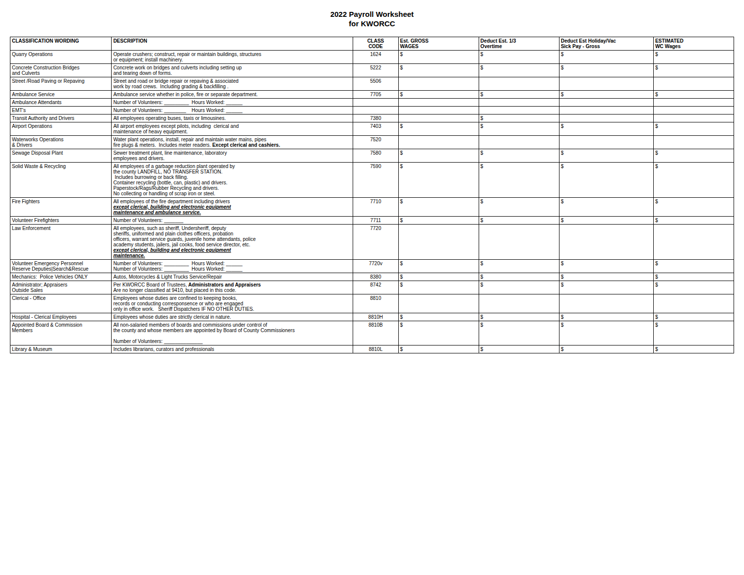2022 Payroll Worksheet
for KWORCC
| CLASSIFICATION WORDING | DESCRIPTION | CLASS CODE | Est. GROSS WAGES | Deduct Est. 1/3 Overtime | Deduct Est Holiday/Vac Sick Pay - Gross | ESTIMATED WC Wages |
| --- | --- | --- | --- | --- | --- | --- |
| Quarry Operations | Operate crushers; construct, repair or maintain buildings, structures or equipment; install machinery. | 1624 | $ | $ | $ | $ |
| Concrete Construction Bridges and Culverts | Concrete work on bridges and culverts including setting up and tearing down of forms. | 5222 | $ | $ | $ | $ |
| Street /Road Paving or Repaving | Street and road or bridge repair or repaving & associated work by road crews. Including grading & backfilling . | 5506 | | | | |
| Ambulance Service | Ambulance service whether in police, fire or separate department. | 7705 | $ | $ | $ | $ |
| Ambulance Attendants | Number of Volunteers: _________ Hours Worked: ______ | | | | | |
| EMT's | Number of Volunteers: ________ Hours Worked: ______ | | | | | |
| Transit Authority and Drivers | All employees operating buses, taxis or limousines. | 7380 | | $ | | |
| Airport Operations | All airport employees except pilots, including clerical and maintenance of heavy equipment. | 7403 | $ | $ | $ | $ |
| Waterworks Operations & Drivers | Water plant operations, install, repair and maintain water mains, pipes fire plugs & meters. Includes meter readers. Except clerical and cashiers. | 7520 | | | | |
| Sewage Disposal Plant | Sewer treatment plant, line maintenance, laboratory employees and drivers. | 7580 | $ | $ | $ | $ |
| Solid Waste & Recycling | All employees of a garbage reduction plant operated by the county LANDFILL, NO TRANSFER STATION. Includes burrowing or back filling. Container recycling (bottle, can, plastic) and drivers. Paperstock/Rags/Rubber Recycling and drivers. No collecting or handling of scrap iron or steel. | 7590 | $ | $ | $ | $ |
| Fire Fighters | All employees of the fire department including drivers except clerical, building and electronic equipment maintenance and ambulance service. | 7710 | $ | $ | $ | $ |
| Volunteer Firefighters | Number of Volunteers: _______ | 7711 | $ | $ | $ | $ |
| Law Enforcement | All employees, such as sheriff, Undersheriff, deputy sheriffs, uniformed and plain clothes officers, probation officers, warrant service guards, juvenile home attendants, police academy students, jailers, jail cooks, food service director, etc. except clerical, building and electronic equipment maintenance. | 7720 | | | | |
| Volunteer Emergency Personnel Reserve Deputies/Search&Rescue | Number of Volunteers: _________ Hours Worked: ______ Number of Volunteers: _________ Hours Worked: ______ | 7720v | $ | $ | $ | $ |
| Mechanics: Police Vehicles ONLY | Autos, Motorcycles & Light Trucks Service/Repair | 8380 | $ | $ | $ | $ |
| Administrator; Appraisers Outside Sales | Per KWORCC Board of Trustees, Administrators and Appraisers Are no longer classified at 9410, but placed in this code. | 8742 | $ | $ | $ | $ |
| Clerical - Office | Employees whose duties are confined to keeping books, records or conducting corresponsence or who are engaged only in office work. Sheriff Dispatchers IF NO OTHER DUTIES. | 8810 | | | | |
| Hospital - Clerical Employees | Employees whose duties are strictly clerical in nature. | 8810H | $ | $ | $ | $ |
| Appointed Board & Commission Members | All non-salaried members of boards and commissions under control of the county and whose members are appointed by Board of County Commissioners Number of Volunteers: ______________ | 8810B | $ | $ | $ | $ |
| Library & Museum | Includes librarians, curators and professionals | 8810L | $ | $ | $ | $ |